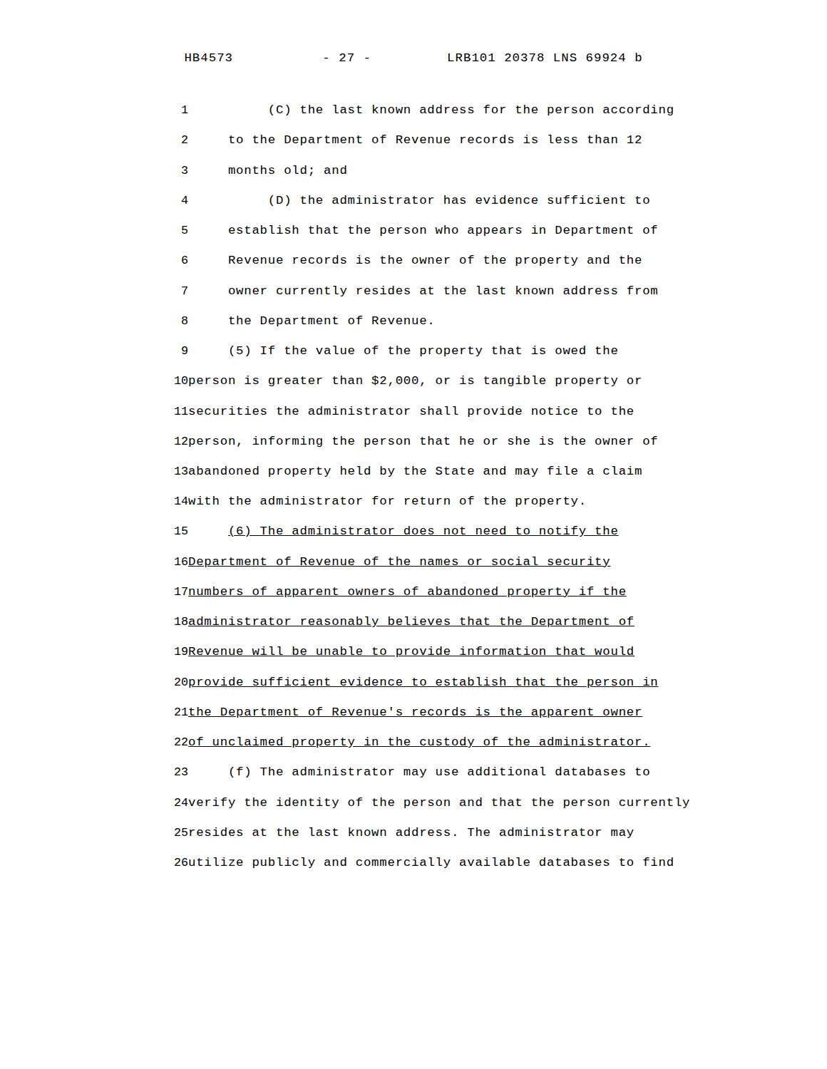HB4573 - 27 - LRB101 20378 LNS 69924 b
| 1 | (C) the last known address for the person according |
| 2 | to the Department of Revenue records is less than 12 |
| 3 | months old; and |
| 4 | (D) the administrator has evidence sufficient to |
| 5 | establish that the person who appears in Department of |
| 6 | Revenue records is the owner of the property and the |
| 7 | owner currently resides at the last known address from |
| 8 | the Department of Revenue. |
| 9 | (5) If the value of the property that is owed the |
| 10 | person is greater than $2,000, or is tangible property or |
| 11 | securities the administrator shall provide notice to the |
| 12 | person, informing the person that he or she is the owner of |
| 13 | abandoned property held by the State and may file a claim |
| 14 | with the administrator for return of the property. |
| 15 | (6) The administrator does not need to notify the |
| 16 | Department of Revenue of the names or social security |
| 17 | numbers of apparent owners of abandoned property if the |
| 18 | administrator reasonably believes that the Department of |
| 19 | Revenue will be unable to provide information that would |
| 20 | provide sufficient evidence to establish that the person in |
| 21 | the Department of Revenue's records is the apparent owner |
| 22 | of unclaimed property in the custody of the administrator. |
| 23 | (f) The administrator may use additional databases to |
| 24 | verify the identity of the person and that the person currently |
| 25 | resides at the last known address. The administrator may |
| 26 | utilize publicly and commercially available databases to find |